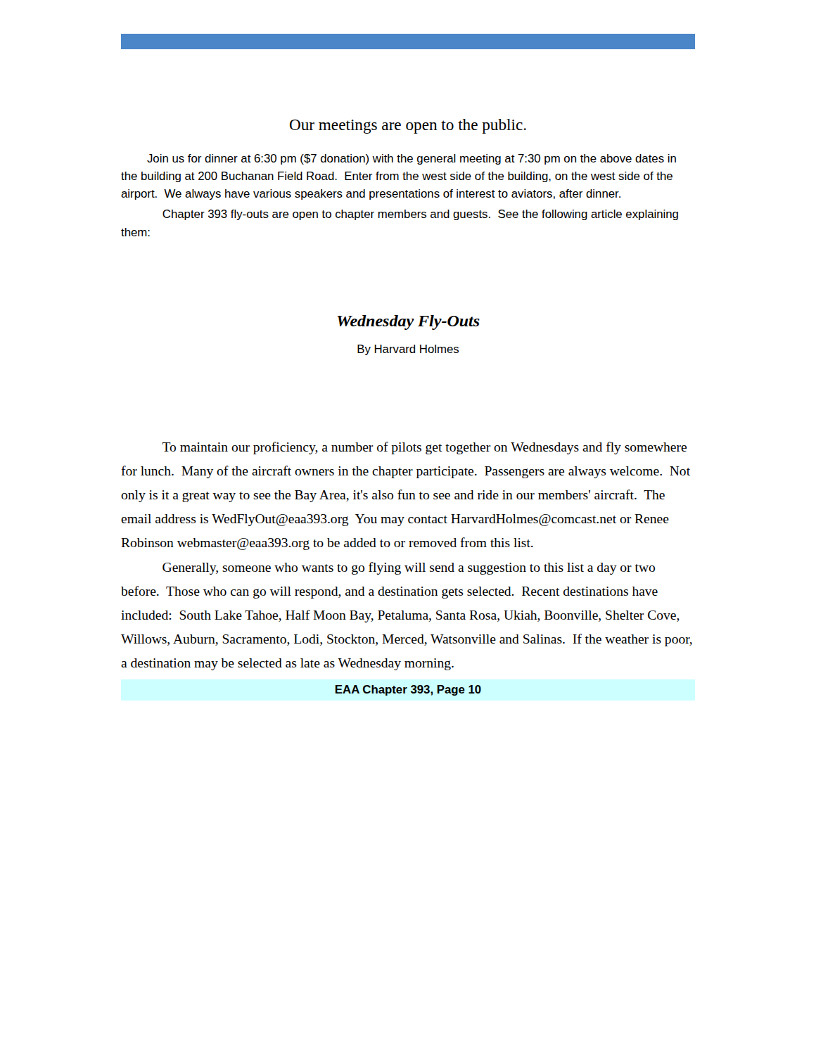Our meetings are open to the public.
Join us for dinner at 6:30 pm ($7 donation) with the general meeting at 7:30 pm on the above dates in the building at 200 Buchanan Field Road. Enter from the west side of the building, on the west side of the airport. We always have various speakers and presentations of interest to aviators, after dinner.
Chapter 393 fly-outs are open to chapter members and guests. See the following article explaining them:
Wednesday Fly-Outs
By Harvard Holmes
To maintain our proficiency, a number of pilots get together on Wednesdays and fly somewhere for lunch. Many of the aircraft owners in the chapter participate. Passengers are always welcome. Not only is it a great way to see the Bay Area, it's also fun to see and ride in our members' aircraft. The email address is WedFlyOut@eaa393.org You may contact HarvardHolmes@comcast.net or Renee Robinson webmaster@eaa393.org to be added to or removed from this list.
Generally, someone who wants to go flying will send a suggestion to this list a day or two before. Those who can go will respond, and a destination gets selected. Recent destinations have included: South Lake Tahoe, Half Moon Bay, Petaluma, Santa Rosa, Ukiah, Boonville, Shelter Cove, Willows, Auburn, Sacramento, Lodi, Stockton, Merced, Watsonville and Salinas. If the weather is poor, a destination may be selected as late as Wednesday morning.
EAA Chapter 393, Page 10